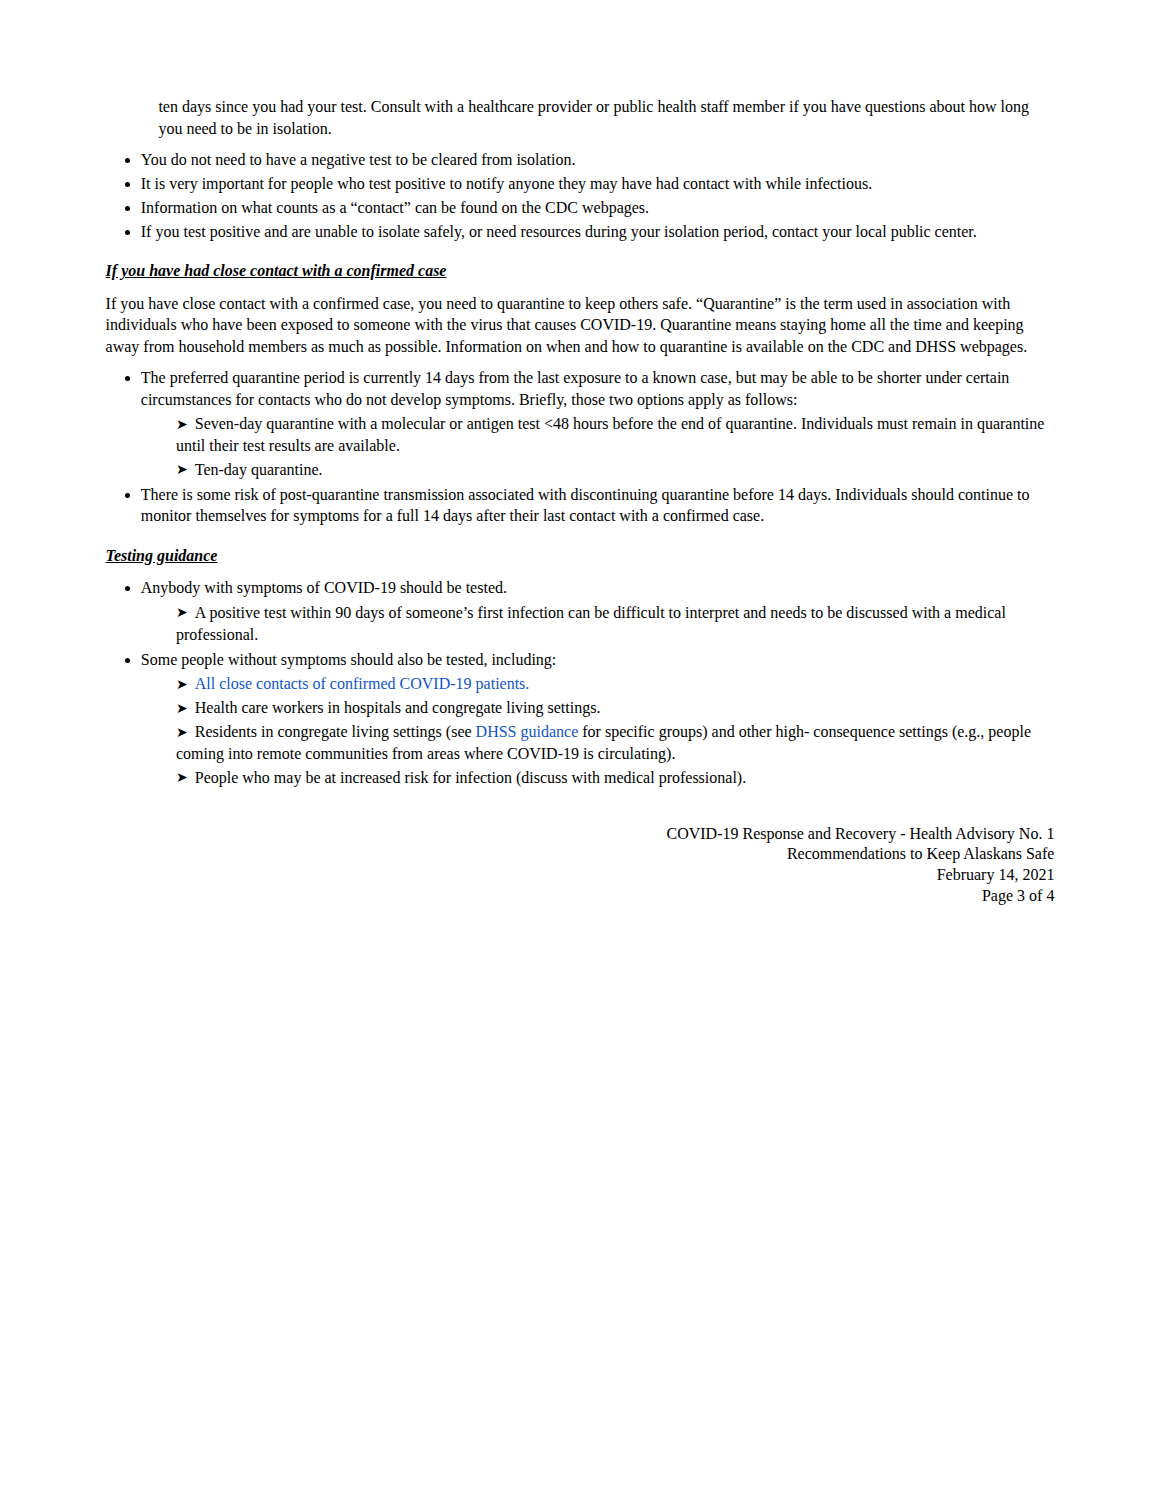ten days since you had your test. Consult with a healthcare provider or public health staff member if you have questions about how long you need to be in isolation.
You do not need to have a negative test to be cleared from isolation.
It is very important for people who test positive to notify anyone they may have had contact with while infectious.
Information on what counts as a “contact” can be found on the CDC webpages.
If you test positive and are unable to isolate safely, or need resources during your isolation period, contact your local public center.
If you have had close contact with a confirmed case
If you have close contact with a confirmed case, you need to quarantine to keep others safe. “Quarantine” is the term used in association with individuals who have been exposed to someone with the virus that causes COVID-19. Quarantine means staying home all the time and keeping away from household members as much as possible. Information on when and how to quarantine is available on the CDC and DHSS webpages.
The preferred quarantine period is currently 14 days from the last exposure to a known case, but may be able to be shorter under certain circumstances for contacts who do not develop symptoms. Briefly, those two options apply as follows:
Seven-day quarantine with a molecular or antigen test <48 hours before the end of quarantine. Individuals must remain in quarantine until their test results are available.
Ten-day quarantine.
There is some risk of post-quarantine transmission associated with discontinuing quarantine before 14 days. Individuals should continue to monitor themselves for symptoms for a full 14 days after their last contact with a confirmed case.
Testing guidance
Anybody with symptoms of COVID-19 should be tested.
A positive test within 90 days of someone’s first infection can be difficult to interpret and needs to be discussed with a medical professional.
Some people without symptoms should also be tested, including:
All close contacts of confirmed COVID-19 patients.
Health care workers in hospitals and congregate living settings.
Residents in congregate living settings (see DHSS guidance for specific groups) and other high- consequence settings (e.g., people coming into remote communities from areas where COVID-19 is circulating).
People who may be at increased risk for infection (discuss with medical professional).
COVID-19 Response and Recovery - Health Advisory No. 1
Recommendations to Keep Alaskans Safe
February 14, 2021
Page 3 of 4